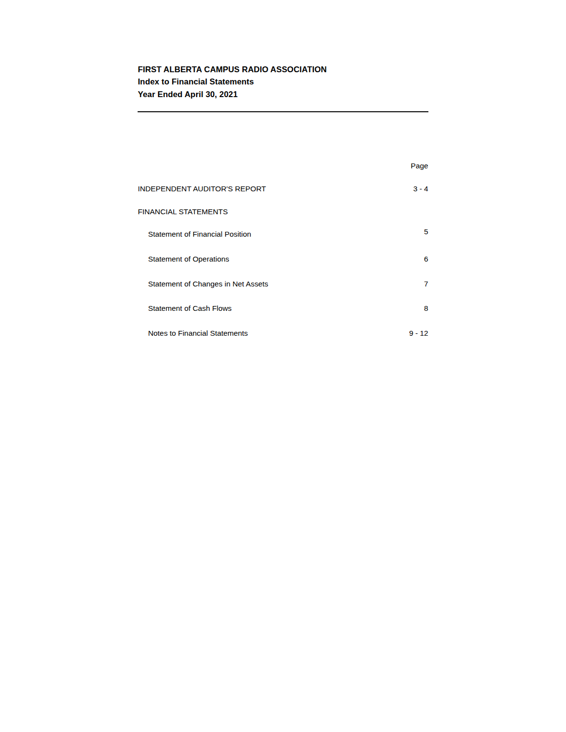FIRST ALBERTA CAMPUS RADIO ASSOCIATION
Index to Financial Statements
Year Ended April 30, 2021
| | Page |
| INDEPENDENT AUDITOR'S REPORT | 3 - 4 |
| FINANCIAL STATEMENTS | |
| Statement of Financial Position | 5 |
| Statement of Operations | 6 |
| Statement of Changes in Net Assets | 7 |
| Statement of Cash Flows | 8 |
| Notes to Financial Statements | 9 - 12 |